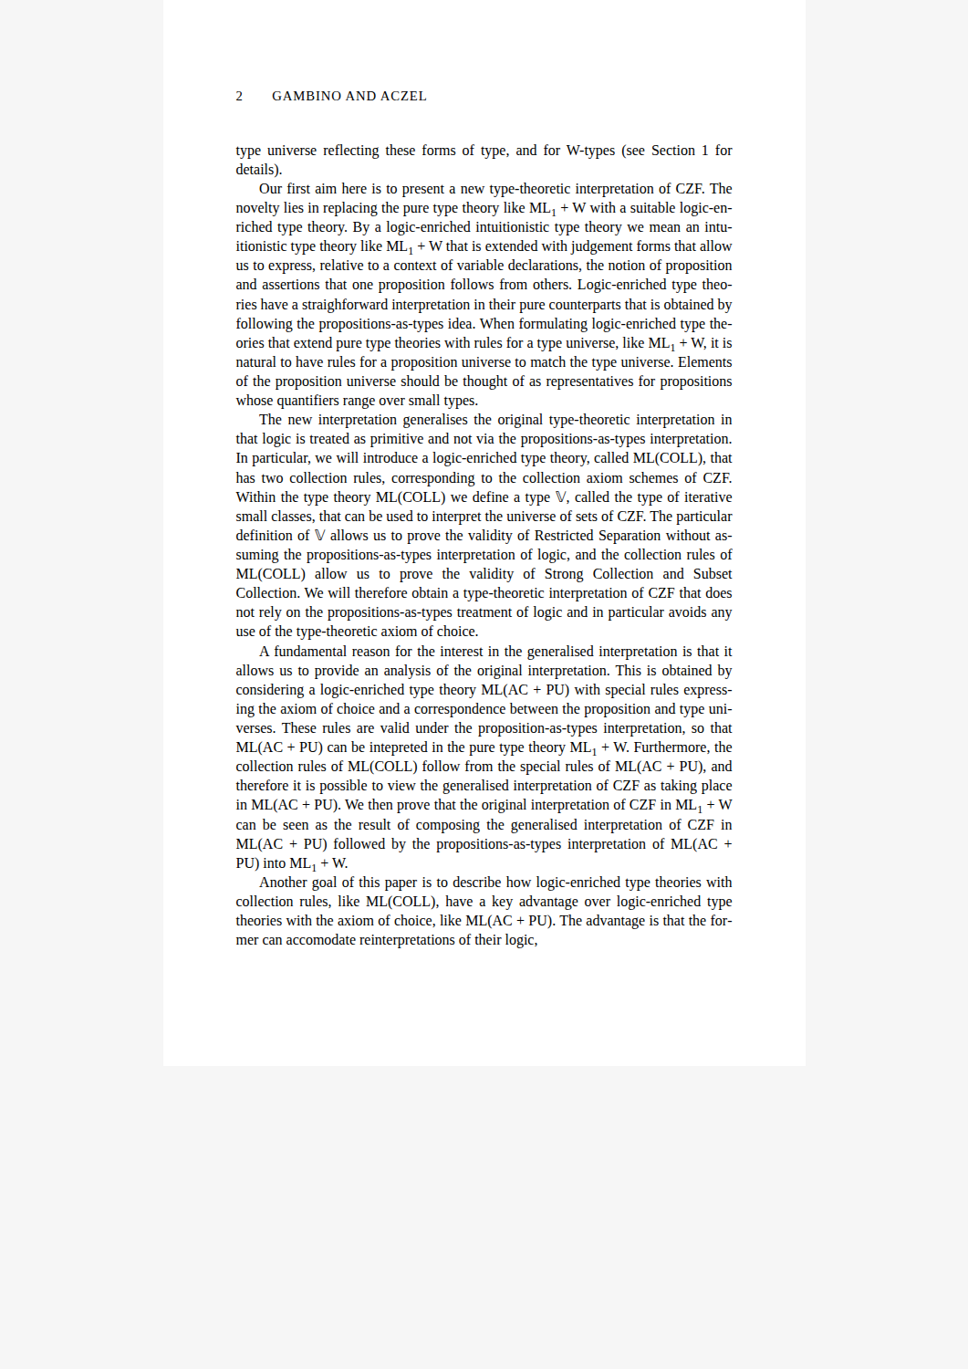2 Gambino and Aczel
type universe reflecting these forms of type, and for W-types (see Section 1 for details).
Our first aim here is to present a new type-theoretic interpretation of CZF. The novelty lies in replacing the pure type theory like ML1 + W with a suitable logic-enriched type theory. By a logic-enriched intuitionistic type theory we mean an intuitionistic type theory like ML1 + W that is extended with judgement forms that allow us to express, relative to a context of variable declarations, the notion of proposition and assertions that one proposition follows from others. Logic-enriched type theories have a straighforward interpretation in their pure counterparts that is obtained by following the propositions-as-types idea. When formulating logic-enriched type theories that extend pure type theories with rules for a type universe, like ML1 + W, it is natural to have rules for a proposition universe to match the type universe. Elements of the proposition universe should be thought of as representatives for propositions whose quantifiers range over small types.
The new interpretation generalises the original type-theoretic interpretation in that logic is treated as primitive and not via the propositions-as-types interpretation. In particular, we will introduce a logic-enriched type theory, called ML(COLL), that has two collection rules, corresponding to the collection axiom schemes of CZF. Within the type theory ML(COLL) we define a type 𝕍, called the type of iterative small classes, that can be used to interpret the universe of sets of CZF. The particular definition of 𝕍 allows us to prove the validity of Restricted Separation without assuming the propositions-as-types interpretation of logic, and the collection rules of ML(COLL) allow us to prove the validity of Strong Collection and Subset Collection. We will therefore obtain a type-theoretic interpretation of CZF that does not rely on the propositions-as-types treatment of logic and in particular avoids any use of the type-theoretic axiom of choice.
A fundamental reason for the interest in the generalised interpretation is that it allows us to provide an analysis of the original interpretation. This is obtained by considering a logic-enriched type theory ML(AC + PU) with special rules expressing the axiom of choice and a correspondence between the proposition and type universes. These rules are valid under the proposition-as-types interpretation, so that ML(AC + PU) can be intepreted in the pure type theory ML1 + W. Furthermore, the collection rules of ML(COLL) follow from the special rules of ML(AC + PU), and therefore it is possible to view the generalised interpretation of CZF as taking place in ML(AC + PU). We then prove that the original interpretation of CZF in ML1 + W can be seen as the result of composing the generalised interpretation of CZF in ML(AC + PU) followed by the propositions-as-types interpretation of ML(AC + PU) into ML1 + W.
Another goal of this paper is to describe how logic-enriched type theories with collection rules, like ML(COLL), have a key advantage over logic-enriched type theories with the axiom of choice, like ML(AC + PU). The advantage is that the former can accomodate reinterpretations of their logic,